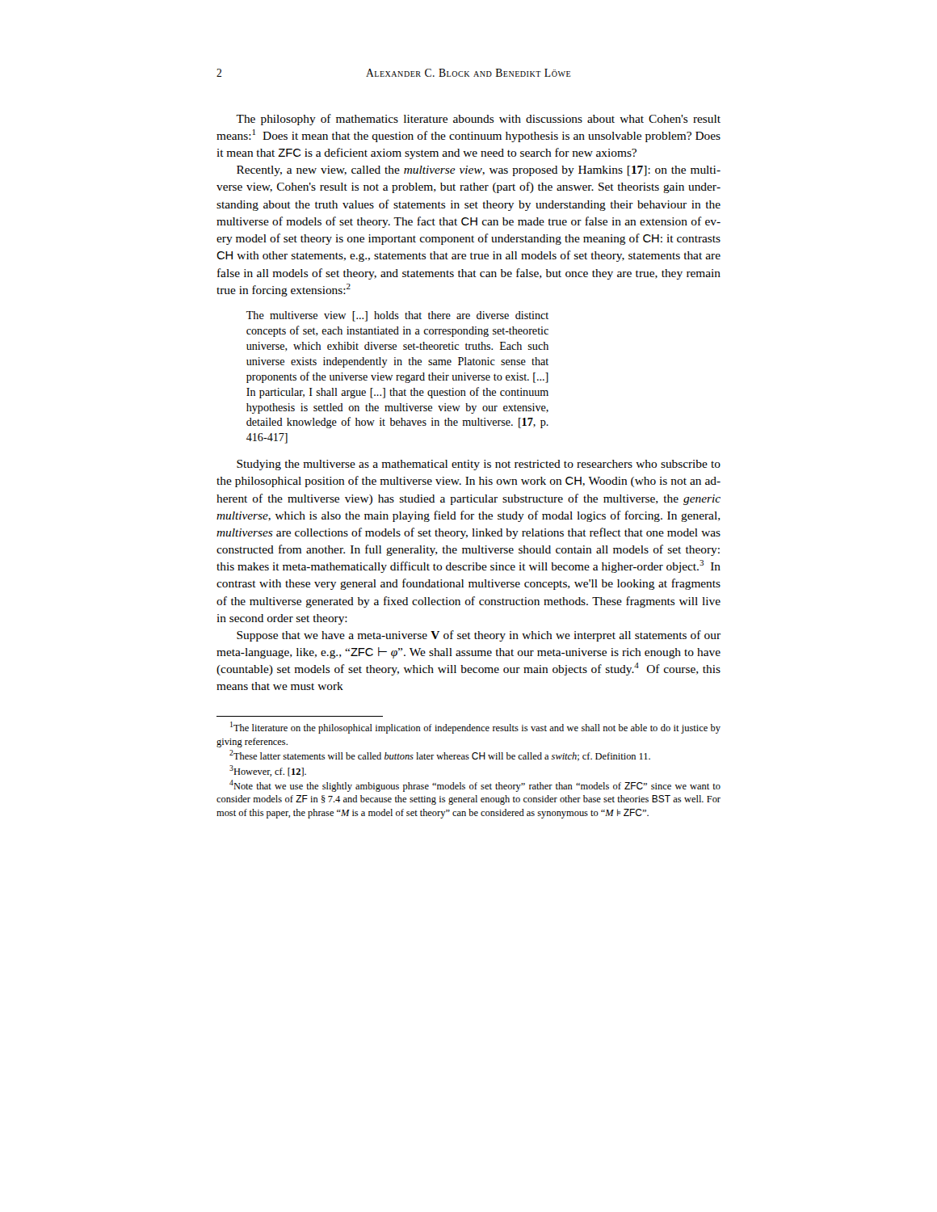2 Alexander C. Block and Benedikt Löwe
The philosophy of mathematics literature abounds with discussions about what Cohen's result means:1 Does it mean that the question of the continuum hypothesis is an unsolvable problem? Does it mean that ZFC is a deficient axiom system and we need to search for new axioms?
Recently, a new view, called the multiverse view, was proposed by Hamkins [17]: on the multiverse view, Cohen's result is not a problem, but rather (part of) the answer. Set theorists gain understanding about the truth values of statements in set theory by understanding their behaviour in the multiverse of models of set theory. The fact that CH can be made true or false in an extension of every model of set theory is one important component of understanding the meaning of CH: it contrasts CH with other statements, e.g., statements that are true in all models of set theory, statements that are false in all models of set theory, and statements that can be false, but once they are true, they remain true in forcing extensions:2
The multiverse view [...] holds that there are diverse distinct concepts of set, each instantiated in a corresponding set-theoretic universe, which exhibit diverse set-theoretic truths. Each such universe exists independently in the same Platonic sense that proponents of the universe view regard their universe to exist. [...] In particular, I shall argue [...] that the question of the continuum hypothesis is settled on the multiverse view by our extensive, detailed knowledge of how it behaves in the multiverse. [17, p. 416-417]
Studying the multiverse as a mathematical entity is not restricted to researchers who subscribe to the philosophical position of the multiverse view. In his own work on CH, Woodin (who is not an adherent of the multiverse view) has studied a particular substructure of the multiverse, the generic multiverse, which is also the main playing field for the study of modal logics of forcing. In general, multiverses are collections of models of set theory, linked by relations that reflect that one model was constructed from another. In full generality, the multiverse should contain all models of set theory: this makes it meta-mathematically difficult to describe since it will become a higher-order object.3 In contrast with these very general and foundational multiverse concepts, we'll be looking at fragments of the multiverse generated by a fixed collection of construction methods. These fragments will live in second order set theory:
Suppose that we have a meta-universe V of set theory in which we interpret all statements of our meta-language, like, e.g., “ZFC ⊢ φ”. We shall assume that our meta-universe is rich enough to have (countable) set models of set theory, which will become our main objects of study.4 Of course, this means that we must work
1The literature on the philosophical implication of independence results is vast and we shall not be able to do it justice by giving references.
2These latter statements will be called buttons later whereas CH will be called a switch; cf. Definition 11.
3However, cf. [12].
4Note that we use the slightly ambiguous phrase “models of set theory” rather than “models of ZFC” since we want to consider models of ZF in § 7.4 and because the setting is general enough to consider other base set theories BST as well. For most of this paper, the phrase “M is a model of set theory” can be considered as synonymous to “M ⊧ ZFC”.